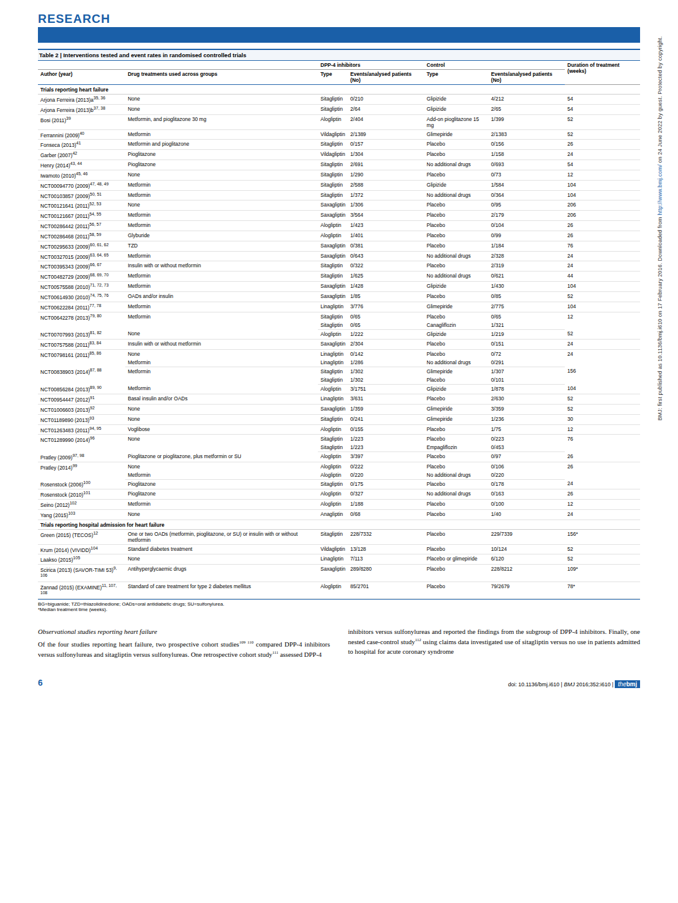RESEARCH
BMJ: first published as 10.1136/bmj.i610 on 17 February 2016. Downloaded from http://www.bmj.com/ on 24 June 2022 by guest. Protected by copyright.
Table 2 | Interventions tested and event rates in randomised controlled trials
| | | DPP-4 inhibitors | Control | Duration of treatment (weeks) |
| --- | --- | --- | --- | --- |
| Author (year) | Drug treatments used across groups | Type | Events/analysed patients (No) | Type | Events/analysed patients (No) |
| Trials reporting heart failure |
| Arjona Ferreira (2013)a 35, 36 | None | Sitagliptin | 0/210 | Glipizide | 4/212 | 54 |
| Arjona Ferreira (2013)b 37, 38 | None | Sitagliptin | 2/64 | Glipizide | 2/65 | 54 |
| Bosi (2011) 39 | Metformin, and pioglitazone 30 mg | Alogliptin | 2/404 | Add-on pioglitazone 15 mg | 1/399 | 52 |
| Ferrannini (2009) 40 | Metformin | Vildagliptin | 2/1389 | Glimepiride | 2/1383 | 52 |
| Fonseca (2013) 41 | Metformin and pioglitazone | Sitagliptin | 0/157 | Placebo | 0/156 | 26 |
| Garber (2007) 42 | Pioglitazone | Vildagliptin | 1/304 | Placebo | 1/158 | 24 |
| Henry (2014) 43, 44 | Pioglitazone | Sitagliptin | 2/691 | No additional drugs | 0/693 | 54 |
| Iwamoto (2010) 45, 46 | None | Sitagliptin | 1/290 | Placebo | 0/73 | 12 |
| NCT00094770 (2009) 47, 48, 49 | Metformin | Sitagliptin | 2/588 | Glipizide | 1/584 | 104 |
| NCT00103857 (2009) 50, 51 | Metformin | Sitagliptin | 1/372 | No additional drugs | 0/364 | 104 |
| NCT00121641 (2011) 52, 53 | None | Saxagliptin | 1/306 | Placebo | 0/95 | 206 |
| NCT00121667 (2011) 54, 55 | Metformin | Saxagliptin | 3/564 | Placebo | 2/179 | 206 |
| NCT00286442 (2011) 56, 57 | Metformin | Alogliptin | 1/423 | Placebo | 0/104 | 26 |
| NCT00286468 (2011) 58, 59 | Glyburide | Alogliptin | 1/401 | Placebo | 0/99 | 26 |
| NCT00295633 (2009) 60, 61, 62 | TZD | Saxagliptin | 0/381 | Placebo | 1/184 | 76 |
| NCT00327015 (2009) 63, 64, 65 | Metformin | Saxagliptin | 0/643 | No additional drugs | 2/328 | 24 |
| NCT00395343 (2009) 66, 67 | Insulin with or without metformin | Sitagliptin | 0/322 | Placebo | 2/319 | 24 |
| NCT00482729 (2009) 68, 69, 70 | Metformin | Sitagliptin | 1/625 | No additional drugs | 0/621 | 44 |
| NCT00575588 (2010) 71, 72, 73 | Metformin | Saxagliptin | 1/428 | Glipizide | 1/430 | 104 |
| NCT00614930 (2010) 74, 75, 76 | OADs and/or insulin | Saxagliptin | 1/85 | Placebo | 0/85 | 52 |
| NCT00622284 (2011) 77, 78 | Metformin | Linagliptin | 3/776 | Glimepiride | 2/775 | 104 |
| NCT00642278 (2013) 79, 80 | Metformin | Sitagliptin | 0/65 | Placebo | 0/65 | 12 |
| Sitagliptin | 0/65 | Canagliflozin | 1/321 |
| NCT00707993 (2013) 81, 82 | None | Alogliptin | 1/222 | Glipizide | 1/219 | 52 |
| NCT00757588 (2011) 83, 84 | Insulin with or without metformin | Saxagliptin | 2/304 | Placebo | 0/151 | 24 |
| NCT00798161 (2011) 85, 86 | None | Linagliptin | 0/142 | Placebo | 0/72 | 24 |
| Metformin | Linagliptin | 1/286 | No additional drugs | 0/291 |
| NCT00838903 (2014) 87, 88 | Metformin | Sitagliptin | 1/302 | Glimepiride | 1/307 | 156 |
| Sitagliptin | 1/302 | Placebo | 0/101 |
| NCT00856284 (2013) 89, 90 | Metformin | Alogliptin | 3/1751 | Glipizide | 1/878 | 104 |
| NCT00954447 (2012) 91 | Basal insulin and/or OADs | Linagliptin | 3/631 | Placebo | 2/630 | 52 |
| NCT01006603 (2013) 92 | None | Saxagliptin | 1/359 | Glimepiride | 3/359 | 52 |
| NCT01189890 (2013) 93 | None | Sitagliptin | 0/241 | Glimepiride | 1/236 | 30 |
| NCT01263483 (2011) 94, 95 | Voglibose | Alogliptin | 0/155 | Placebo | 1/75 | 12 |
| NCT01289990 (2014) 96 | None | Sitagliptin | 1/223 | Placebo | 0/223 | 76 |
| Sitagliptin | 1/223 | Empagliflozin | 0/453 |
| Pratley (2009) 97, 98 | Pioglitazone or pioglitazone, plus metformin or SU | Alogliptin | 3/397 | Placebo | 0/97 | 26 |
| Pratley (2014) 99 | None | Alogliptin | 0/222 | Placebo | 0/106 | 26 |
| Metformin | Alogliptin | 0/220 | No additional drugs | 0/220 |
| Rosenstock (2006) 100 | Pioglitazone | Sitagliptin | 0/175 | Placebo | 0/178 | 24 |
| Rosenstock (2010) 101 | Pioglitazone | Alogliptin | 0/327 | No additional drugs | 0/163 | 26 |
| Seino (2012) 102 | Metformin | Alogliptin | 1/188 | Placebo | 0/100 | 12 |
| Yang (2015) 103 | None | Anagliptin | 0/68 | Placebo | 1/40 | 24 |
| Trials reporting hospital admission for heart failure |
| Green (2015) (TECOS) 12 | One or two OADs (metformin, pioglitazone, or SU) or insulin with or without metformin | Sitagliptin | 228/7332 | Placebo | 229/7339 | 156* |
| Krum (2014) (VIVIDD) 104 | Standard diabetes treatment | Vildagliptin | 13/128 | Placebo | 10/124 | 52 |
| Laakso (2015) 105 | None | Linagliptin | 7/113 | Placebo or glimepiride | 6/120 | 52 |
| Scirica (2013) (SAVOR-TIMI 53) 9, 106 | Antihyperglycaemic drugs | Saxagliptin | 289/8280 | Placebo | 228/8212 | 109* |
| Zannad (2015) (EXAMINE) 11, 107, 108 | Standard of care treatment for type 2 diabetes mellitus | Alogliptin | 85/2701 | Placebo | 79/2679 | 78* |
BG=biguanide; TZD=thiazolidinedione; OADs=oral antidiabetic drugs; SU=sulfonylurea.
*Median treatment time (weeks).
Observational studies reporting heart failure
Of the four studies reporting heart failure, two prospective cohort studies109 110 compared DPP-4 inhibitors versus sulfonylureas and sitagliptin versus sulfonylureas. One retrospective cohort study111 assessed DPP-4
inhibitors versus sulfonylureas and reported the findings from the subgroup of DPP-4 inhibitors. Finally, one nested case-control study112 using claims data investigated use of sitagliptin versus no use in patients admitted to hospital for acute coronary syndrome
6
doi: 10.1136/bmj.i610 | BMJ 2016;352:i610 | thebmj